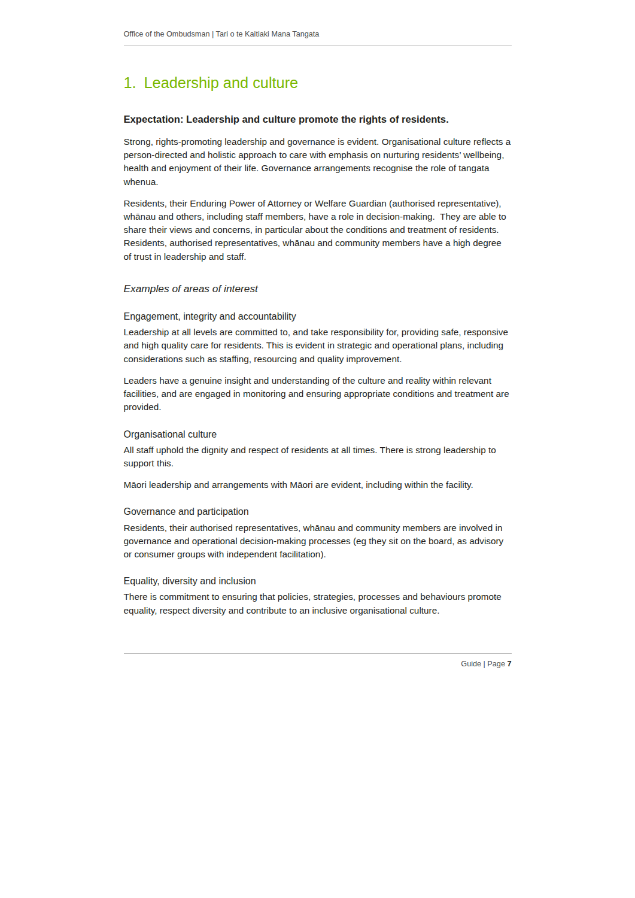Office of the Ombudsman | Tari o te Kaitiaki Mana Tangata
1. Leadership and culture
Expectation: Leadership and culture promote the rights of residents.
Strong, rights-promoting leadership and governance is evident. Organisational culture reflects a person-directed and holistic approach to care with emphasis on nurturing residents’ wellbeing, health and enjoyment of their life. Governance arrangements recognise the role of tangata whenua.
Residents, their Enduring Power of Attorney or Welfare Guardian (authorised representative), whānau and others, including staff members, have a role in decision-making. They are able to share their views and concerns, in particular about the conditions and treatment of residents. Residents, authorised representatives, whānau and community members have a high degree of trust in leadership and staff.
Examples of areas of interest
Engagement, integrity and accountability
Leadership at all levels are committed to, and take responsibility for, providing safe, responsive and high quality care for residents. This is evident in strategic and operational plans, including considerations such as staffing, resourcing and quality improvement.
Leaders have a genuine insight and understanding of the culture and reality within relevant facilities, and are engaged in monitoring and ensuring appropriate conditions and treatment are provided.
Organisational culture
All staff uphold the dignity and respect of residents at all times. There is strong leadership to support this.
Māori leadership and arrangements with Māori are evident, including within the facility.
Governance and participation
Residents, their authorised representatives, whānau and community members are involved in governance and operational decision-making processes (eg they sit on the board, as advisory or consumer groups with independent facilitation).
Equality, diversity and inclusion
There is commitment to ensuring that policies, strategies, processes and behaviours promote equality, respect diversity and contribute to an inclusive organisational culture.
Guide | Page 7